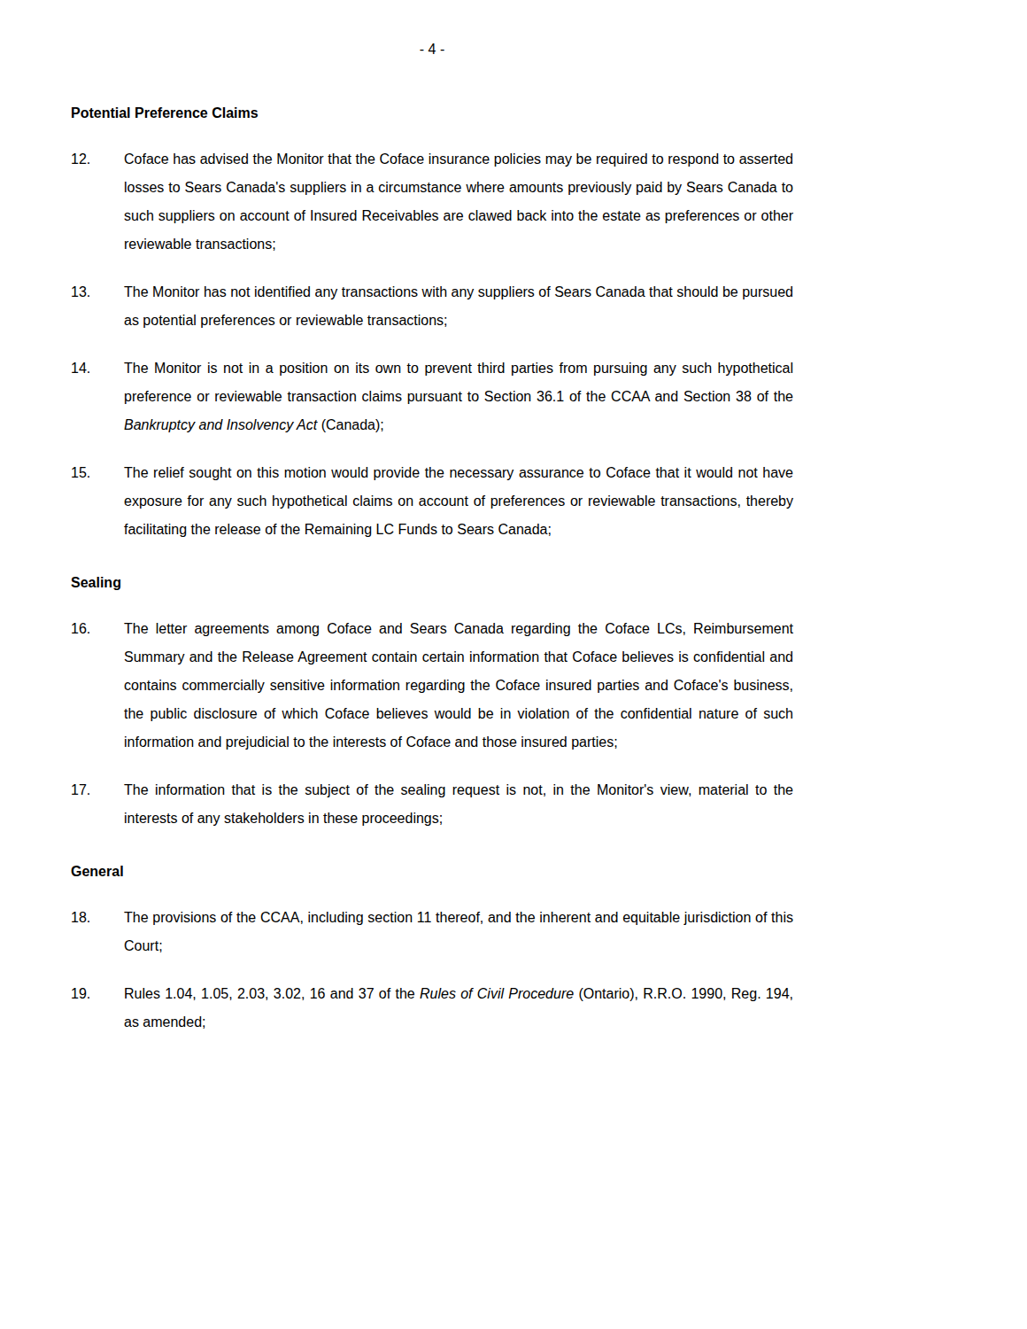- 4 -
Potential Preference Claims
12.
Coface has advised the Monitor that the Coface insurance policies may be required to respond to asserted losses to Sears Canada's suppliers in a circumstance where amounts previously paid by Sears Canada to such suppliers on account of Insured Receivables are clawed back into the estate as preferences or other reviewable transactions;
13.
The Monitor has not identified any transactions with any suppliers of Sears Canada that should be pursued as potential preferences or reviewable transactions;
14.
The Monitor is not in a position on its own to prevent third parties from pursuing any such hypothetical preference or reviewable transaction claims pursuant to Section 36.1 of the CCAA and Section 38 of the Bankruptcy and Insolvency Act (Canada);
15.
The relief sought on this motion would provide the necessary assurance to Coface that it would not have exposure for any such hypothetical claims on account of preferences or reviewable transactions, thereby facilitating the release of the Remaining LC Funds to Sears Canada;
Sealing
16.
The letter agreements among Coface and Sears Canada regarding the Coface LCs, Reimbursement Summary and the Release Agreement contain certain information that Coface believes is confidential and contains commercially sensitive information regarding the Coface insured parties and Coface's business, the public disclosure of which Coface believes would be in violation of the confidential nature of such information and prejudicial to the interests of Coface and those insured parties;
17.
The information that is the subject of the sealing request is not, in the Monitor's view, material to the interests of any stakeholders in these proceedings;
General
18.
The provisions of the CCAA, including section 11 thereof, and the inherent and equitable jurisdiction of this Court;
19.
Rules 1.04, 1.05, 2.03, 3.02, 16 and 37 of the Rules of Civil Procedure (Ontario), R.R.O. 1990, Reg. 194, as amended;